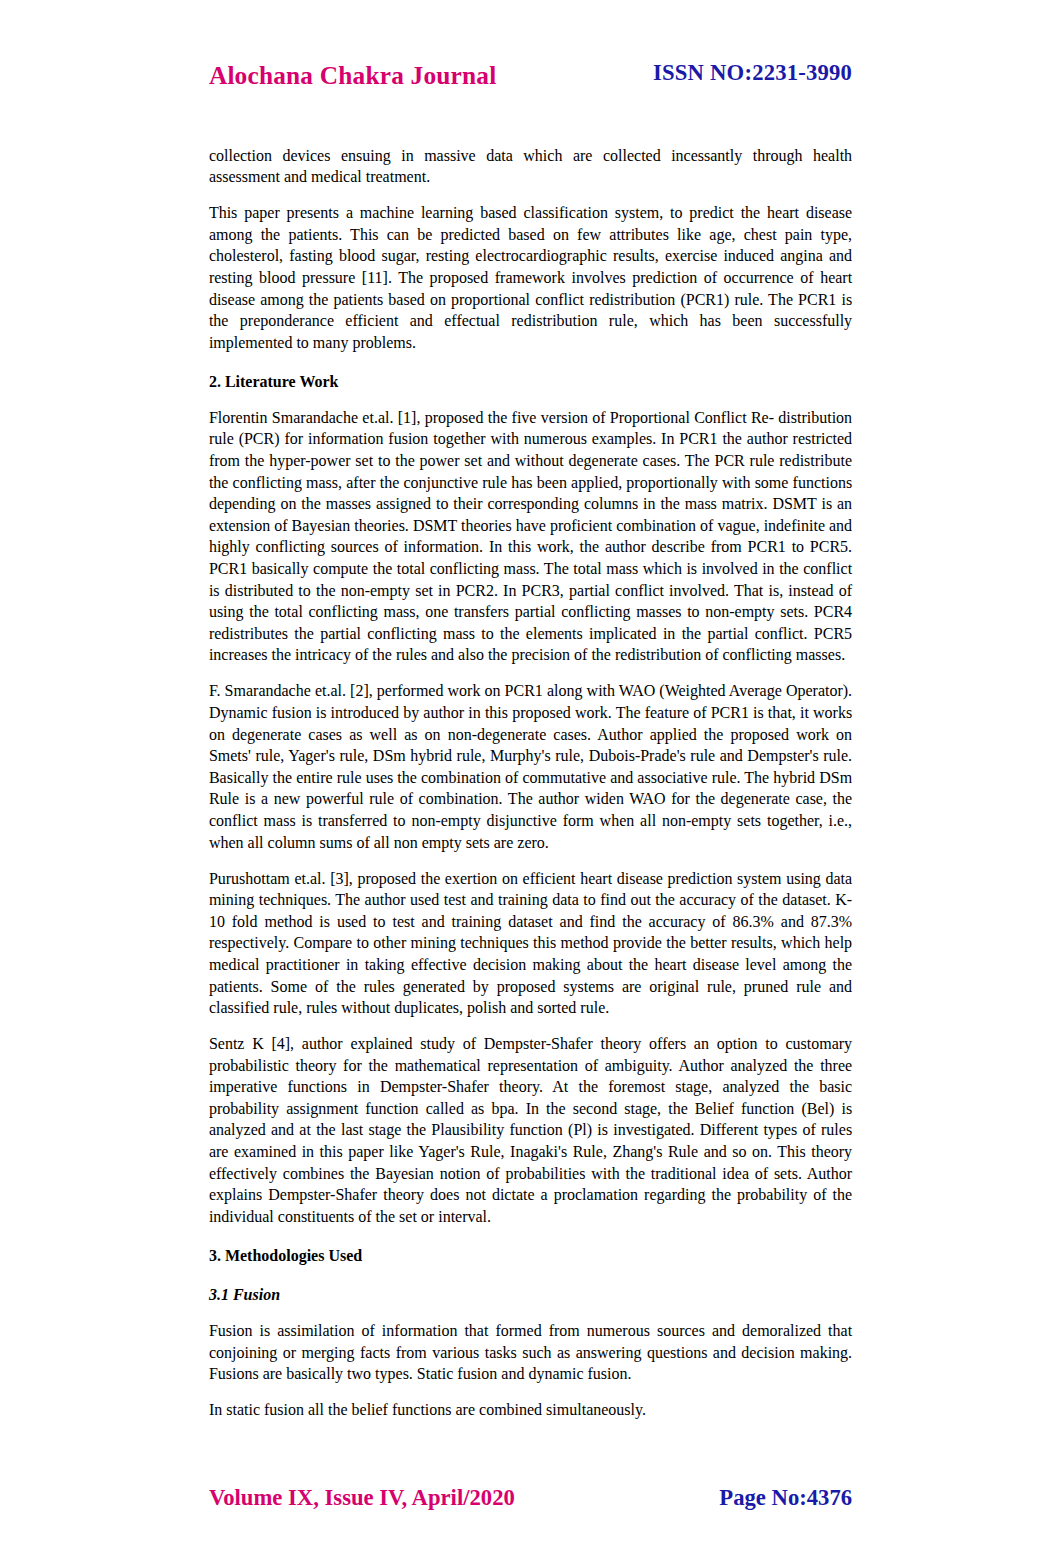Alochana Chakra Journal
ISSN NO:2231-3990
collection devices ensuing in massive data which are collected incessantly through health assessment and medical treatment.
This paper presents a machine learning based classification system, to predict the heart disease among the patients. This can be predicted based on few attributes like age, chest pain type, cholesterol, fasting blood sugar, resting electrocardiographic results, exercise induced angina and resting blood pressure [11]. The proposed framework involves prediction of occurrence of heart disease among the patients based on proportional conflict redistribution (PCR1) rule. The PCR1 is the preponderance efficient and effectual redistribution rule, which has been successfully implemented to many problems.
2. Literature Work
Florentin Smarandache et.al. [1], proposed the five version of Proportional Conflict Re- distribution rule (PCR) for information fusion together with numerous examples. In PCR1 the author restricted from the hyper-power set to the power set and without degenerate cases. The PCR rule redistribute the conflicting mass, after the conjunctive rule has been applied, proportionally with some functions depending on the masses assigned to their corresponding columns in the mass matrix. DSMT is an extension of Bayesian theories. DSMT theories have proficient combination of vague, indefinite and highly conflicting sources of information. In this work, the author describe from PCR1 to PCR5. PCR1 basically compute the total conflicting mass. The total mass which is involved in the conflict is distributed to the non-empty set in PCR2. In PCR3, partial conflict involved. That is, instead of using the total conflicting mass, one transfers partial conflicting masses to non-empty sets. PCR4 redistributes the partial conflicting mass to the elements implicated in the partial conflict. PCR5 increases the intricacy of the rules and also the precision of the redistribution of conflicting masses.
F. Smarandache et.al. [2], performed work on PCR1 along with WAO (Weighted Average Operator). Dynamic fusion is introduced by author in this proposed work. The feature of PCR1 is that, it works on degenerate cases as well as on non-degenerate cases. Author applied the proposed work on Smets' rule, Yager's rule, DSm hybrid rule, Murphy's rule, Dubois-Prade's rule and Dempster's rule. Basically the entire rule uses the combination of commutative and associative rule. The hybrid DSm Rule is a new powerful rule of combination. The author widen WAO for the degenerate case, the conflict mass is transferred to non-empty disjunctive form when all non-empty sets together, i.e., when all column sums of all non empty sets are zero.
Purushottam et.al. [3], proposed the exertion on efficient heart disease prediction system using data mining techniques. The author used test and training data to find out the accuracy of the dataset. K-10 fold method is used to test and training dataset and find the accuracy of 86.3% and 87.3% respectively. Compare to other mining techniques this method provide the better results, which help medical practitioner in taking effective decision making about the heart disease level among the patients. Some of the rules generated by proposed systems are original rule, pruned rule and classified rule, rules without duplicates, polish and sorted rule.
Sentz K [4], author explained study of Dempster-Shafer theory offers an option to customary probabilistic theory for the mathematical representation of ambiguity. Author analyzed the three imperative functions in Dempster-Shafer theory. At the foremost stage, analyzed the basic probability assignment function called as bpa. In the second stage, the Belief function (Bel) is analyzed and at the last stage the Plausibility function (Pl) is investigated. Different types of rules are examined in this paper like Yager's Rule, Inagaki's Rule, Zhang's Rule and so on. This theory effectively combines the Bayesian notion of probabilities with the traditional idea of sets. Author explains Dempster-Shafer theory does not dictate a proclamation regarding the probability of the individual constituents of the set or interval.
3. Methodologies Used
3.1 Fusion
Fusion is assimilation of information that formed from numerous sources and demoralized that conjoining or merging facts from various tasks such as answering questions and decision making. Fusions are basically two types. Static fusion and dynamic fusion.
In static fusion all the belief functions are combined simultaneously.
Volume IX, Issue IV, April/2020
Page No:4376